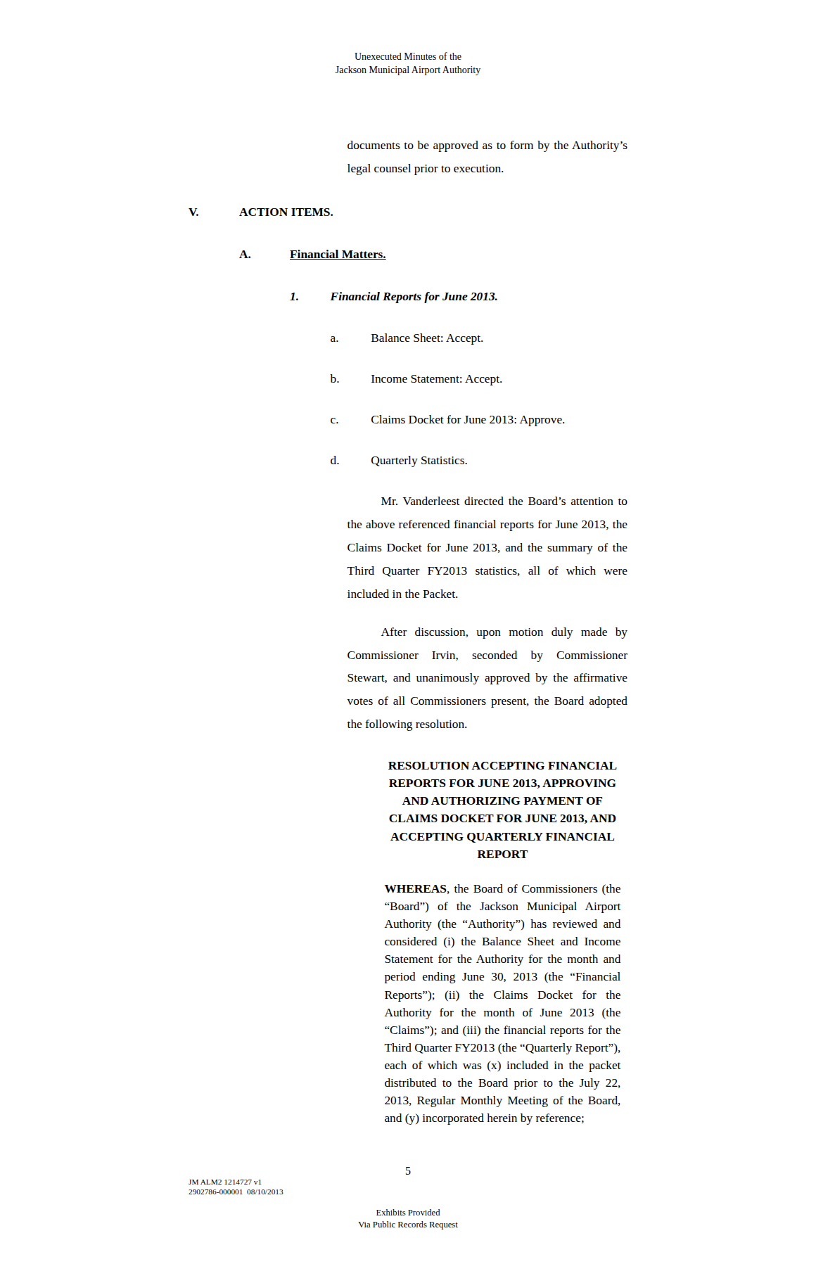Unexecuted Minutes of the
Jackson Municipal Airport Authority
documents to be approved as to form by the Authority’s legal counsel prior to execution.
V.
ACTION ITEMS.
A.
Financial Matters.
1.
Financial Reports for June 2013.
a.
Balance Sheet: Accept.
b.
Income Statement: Accept.
c.
Claims Docket for June 2013: Approve.
d.
Quarterly Statistics.
Mr. Vanderleest directed the Board’s attention to the above referenced financial reports for June 2013, the Claims Docket for June 2013, and the summary of the Third Quarter FY2013 statistics, all of which were included in the Packet.
After discussion, upon motion duly made by Commissioner Irvin, seconded by Commissioner Stewart, and unanimously approved by the affirmative votes of all Commissioners present, the Board adopted the following resolution.
RESOLUTION ACCEPTING FINANCIAL REPORTS FOR JUNE 2013, APPROVING AND AUTHORIZING PAYMENT OF CLAIMS DOCKET FOR JUNE 2013, AND ACCEPTING QUARTERLY FINANCIAL REPORT
WHEREAS, the Board of Commissioners (the “Board”) of the Jackson Municipal Airport Authority (the “Authority”) has reviewed and considered (i) the Balance Sheet and Income Statement for the Authority for the month and period ending June 30, 2013 (the “Financial Reports”); (ii) the Claims Docket for the Authority for the month of June 2013 (the “Claims”); and (iii) the financial reports for the Third Quarter FY2013 (the “Quarterly Report”), each of which was (x) included in the packet distributed to the Board prior to the July 22, 2013, Regular Monthly Meeting of the Board, and (y) incorporated herein by reference;
5
JM ALM2 1214727 v1
2902786-000001 08/10/2013
Exhibits Provided
Via Public Records Request